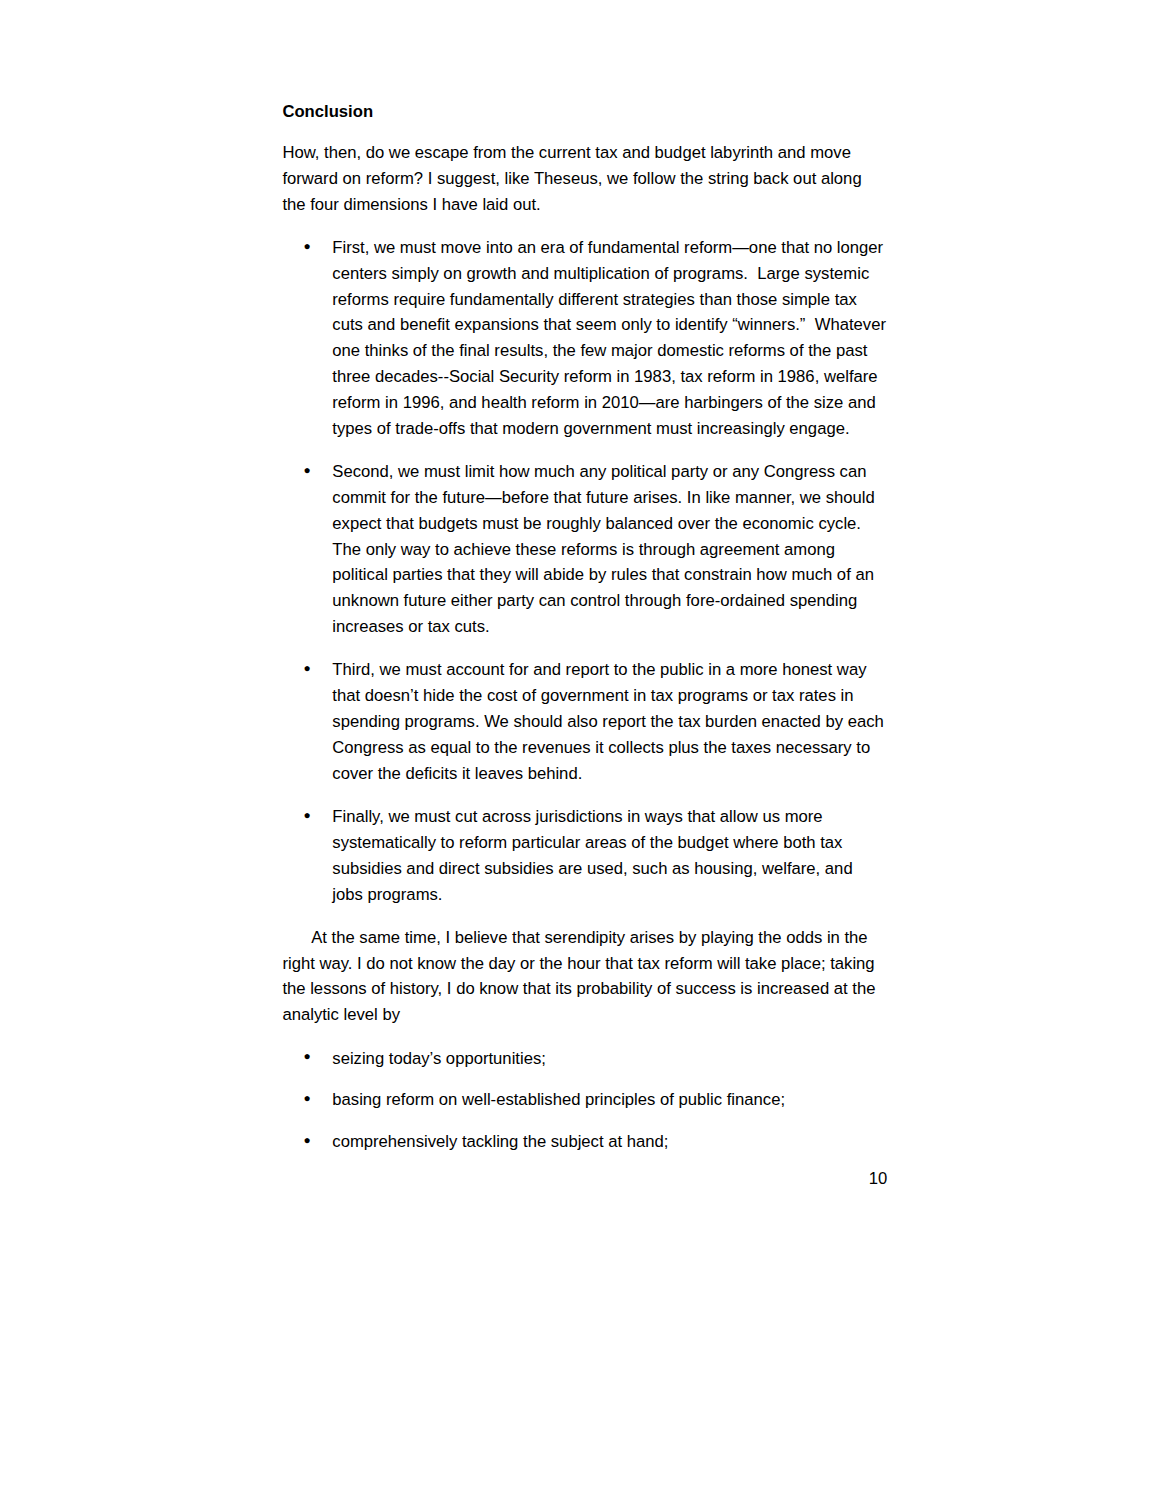Conclusion
How, then, do we escape from the current tax and budget labyrinth and move forward on reform? I suggest, like Theseus, we follow the string back out along the four dimensions I have laid out.
First, we must move into an era of fundamental reform—one that no longer centers simply on growth and multiplication of programs. Large systemic reforms require fundamentally different strategies than those simple tax cuts and benefit expansions that seem only to identify “winners.” Whatever one thinks of the final results, the few major domestic reforms of the past three decades--Social Security reform in 1983, tax reform in 1986, welfare reform in 1996, and health reform in 2010—are harbingers of the size and types of trade-offs that modern government must increasingly engage.
Second, we must limit how much any political party or any Congress can commit for the future—before that future arises. In like manner, we should expect that budgets must be roughly balanced over the economic cycle. The only way to achieve these reforms is through agreement among political parties that they will abide by rules that constrain how much of an unknown future either party can control through fore-ordained spending increases or tax cuts.
Third, we must account for and report to the public in a more honest way that doesn’t hide the cost of government in tax programs or tax rates in spending programs. We should also report the tax burden enacted by each Congress as equal to the revenues it collects plus the taxes necessary to cover the deficits it leaves behind.
Finally, we must cut across jurisdictions in ways that allow us more systematically to reform particular areas of the budget where both tax subsidies and direct subsidies are used, such as housing, welfare, and jobs programs.
At the same time, I believe that serendipity arises by playing the odds in the right way. I do not know the day or the hour that tax reform will take place; taking the lessons of history, I do know that its probability of success is increased at the analytic level by
seizing today’s opportunities;
basing reform on well-established principles of public finance;
comprehensively tackling the subject at hand;
10